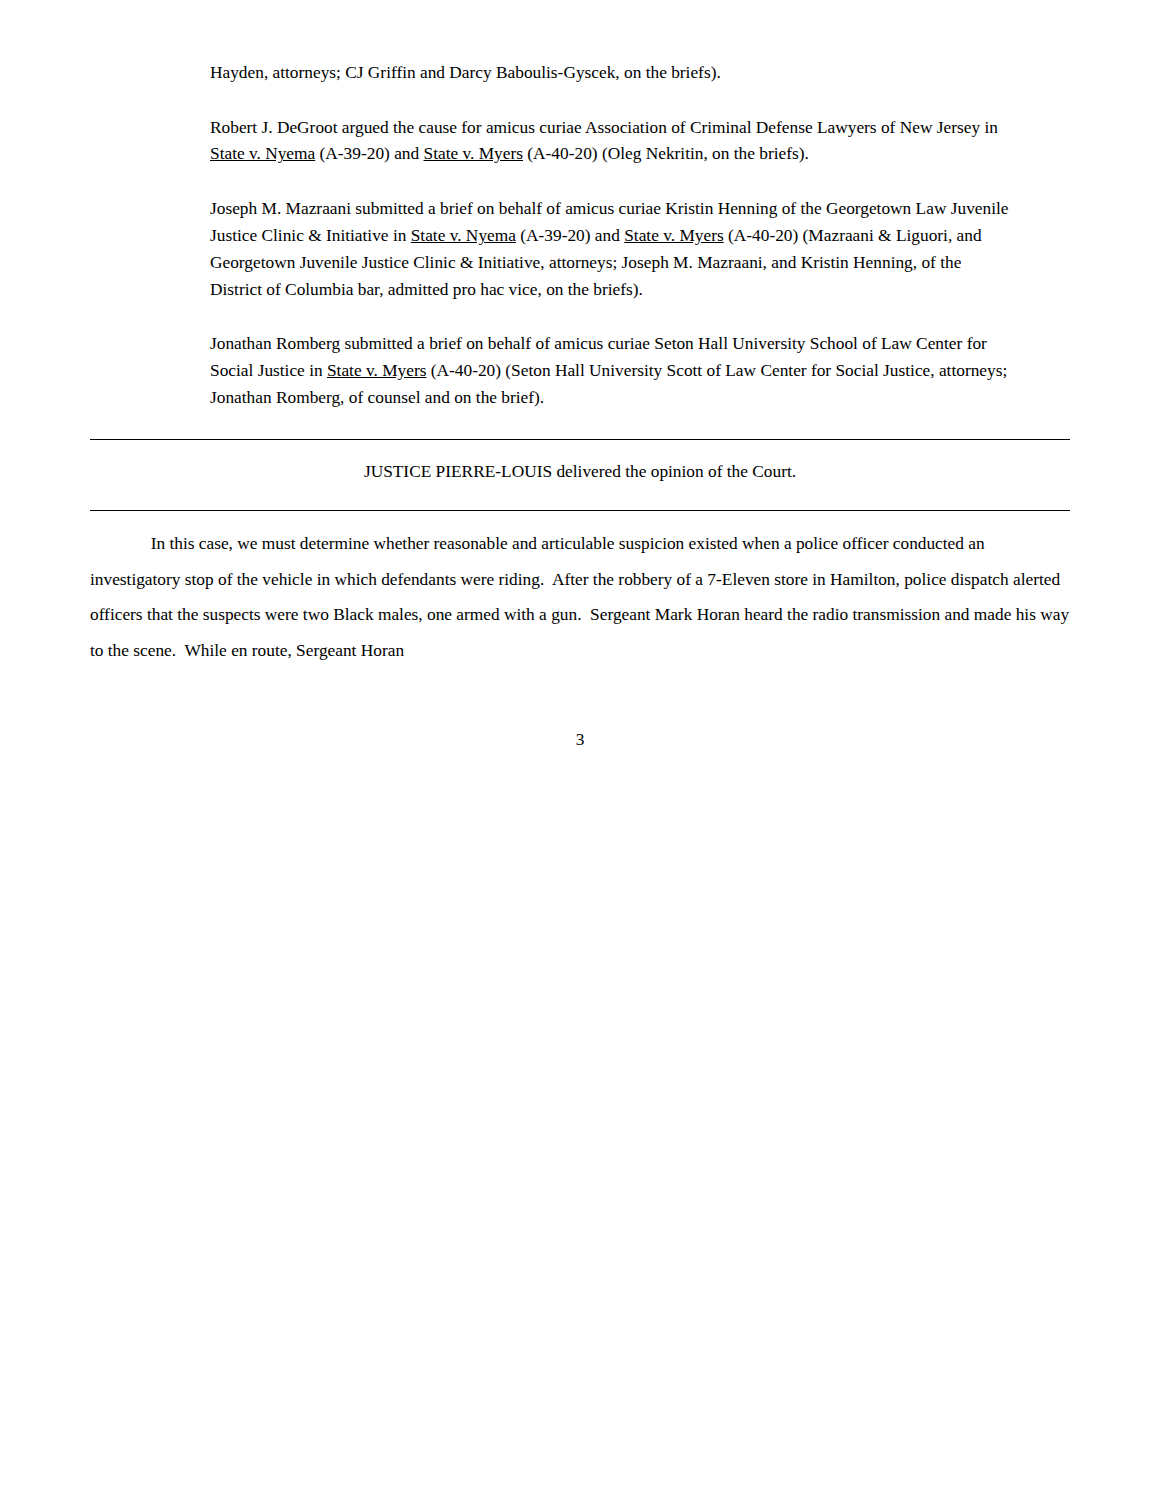Hayden, attorneys; CJ Griffin and Darcy Baboulis-Gyscek, on the briefs).
Robert J. DeGroot argued the cause for amicus curiae Association of Criminal Defense Lawyers of New Jersey in State v. Nyema (A-39-20) and State v. Myers (A-40-20) (Oleg Nekritin, on the briefs).
Joseph M. Mazraani submitted a brief on behalf of amicus curiae Kristin Henning of the Georgetown Law Juvenile Justice Clinic & Initiative in State v. Nyema (A-39-20) and State v. Myers (A-40-20) (Mazraani & Liguori, and Georgetown Juvenile Justice Clinic & Initiative, attorneys; Joseph M. Mazraani, and Kristin Henning, of the District of Columbia bar, admitted pro hac vice, on the briefs).
Jonathan Romberg submitted a brief on behalf of amicus curiae Seton Hall University School of Law Center for Social Justice in State v. Myers (A-40-20) (Seton Hall University Scott of Law Center for Social Justice, attorneys; Jonathan Romberg, of counsel and on the brief).
JUSTICE PIERRE-LOUIS delivered the opinion of the Court.
In this case, we must determine whether reasonable and articulable suspicion existed when a police officer conducted an investigatory stop of the vehicle in which defendants were riding. After the robbery of a 7-Eleven store in Hamilton, police dispatch alerted officers that the suspects were two Black males, one armed with a gun. Sergeant Mark Horan heard the radio transmission and made his way to the scene. While en route, Sergeant Horan
3